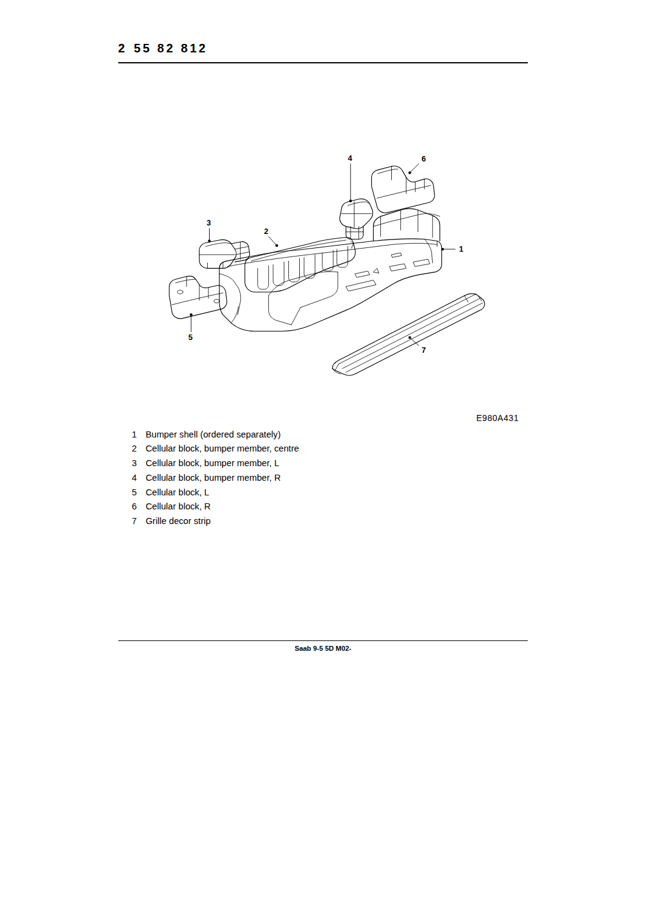2 55 82 812
1 2 3 4 5 6 7
E980A431
1 Bumper shell (ordered separately)
2 Cellular block, bumper member, centre
3 Cellular block, bumper member, L
4 Cellular block, bumper member, R
5 Cellular block, L
6 Cellular block, R
7 Grille decor strip
Saab 9-5 5D M02-